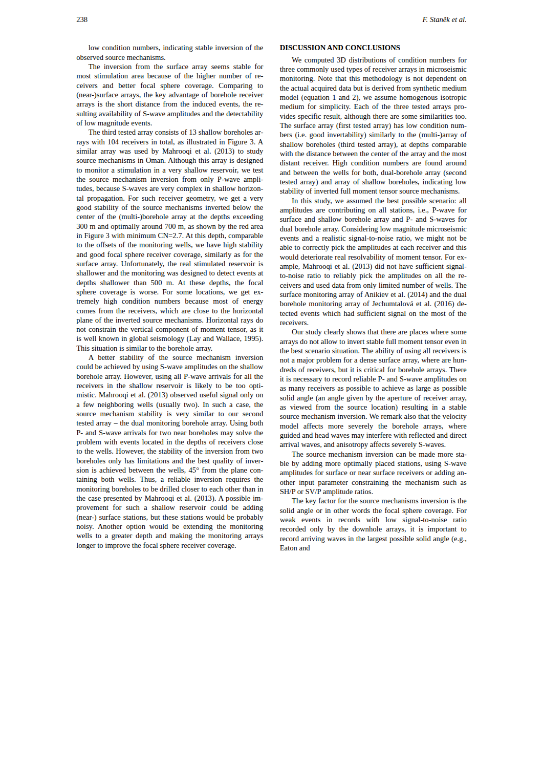238 F. Staněk et al.
low condition numbers, indicating stable inversion of the observed source mechanisms.
The inversion from the surface array seems stable for most stimulation area because of the higher number of receivers and better focal sphere coverage. Comparing to (near-)surface arrays, the key advantage of borehole receiver arrays is the short distance from the induced events, the resulting availability of S-wave amplitudes and the detectability of low magnitude events.
The third tested array consists of 13 shallow boreholes arrays with 104 receivers in total, as illustrated in Figure 3. A similar array was used by Mahrooqi et al. (2013) to study source mechanisms in Oman. Although this array is designed to monitor a stimulation in a very shallow reservoir, we test the source mechanism inversion from only P-wave amplitudes, because S-waves are very complex in shallow horizontal propagation. For such receiver geometry, we get a very good stability of the source mechanisms inverted below the center of the (multi-)borehole array at the depths exceeding 300 m and optimally around 700 m, as shown by the red area in Figure 3 with minimum CN=2.7. At this depth, comparable to the offsets of the monitoring wells, we have high stability and good focal sphere receiver coverage, similarly as for the surface array. Unfortunately, the real stimulated reservoir is shallower and the monitoring was designed to detect events at depths shallower than 500 m. At these depths, the focal sphere coverage is worse. For some locations, we get extremely high condition numbers because most of energy comes from the receivers, which are close to the horizontal plane of the inverted source mechanisms. Horizontal rays do not constrain the vertical component of moment tensor, as it is well known in global seismology (Lay and Wallace, 1995). This situation is similar to the borehole array.
A better stability of the source mechanism inversion could be achieved by using S-wave amplitudes on the shallow borehole array. However, using all P-wave arrivals for all the receivers in the shallow reservoir is likely to be too optimistic. Mahrooqi et al. (2013) observed useful signal only on a few neighboring wells (usually two). In such a case, the source mechanism stability is very similar to our second tested array – the dual monitoring borehole array. Using both P- and S-wave arrivals for two near boreholes may solve the problem with events located in the depths of receivers close to the wells. However, the stability of the inversion from two boreholes only has limitations and the best quality of inversion is achieved between the wells, 45° from the plane containing both wells. Thus, a reliable inversion requires the monitoring boreholes to be drilled closer to each other than in the case presented by Mahrooqi et al. (2013). A possible improvement for such a shallow reservoir could be adding (near-) surface stations, but these stations would be probably noisy. Another option would be extending the monitoring wells to a greater depth and making the monitoring arrays longer to improve the focal sphere receiver coverage.
Discussion and Conclusions
We computed 3D distributions of condition numbers for three commonly used types of receiver arrays in microseismic monitoring. Note that this methodology is not dependent on the actual acquired data but is derived from synthetic medium model (equation 1 and 2), we assume homogenous isotropic medium for simplicity. Each of the three tested arrays provides specific result, although there are some similarities too. The surface array (first tested array) has low condition numbers (i.e. good invertability) similarly to the (multi-)array of shallow boreholes (third tested array), at depths comparable with the distance between the center of the array and the most distant receiver. High condition numbers are found around and between the wells for both, dual-borehole array (second tested array) and array of shallow boreholes, indicating low stability of inverted full moment tensor source mechanisms.
In this study, we assumed the best possible scenario: all amplitudes are contributing on all stations, i.e., P-wave for surface and shallow borehole array and P- and S-waves for dual borehole array. Considering low magnitude microseismic events and a realistic signal-to-noise ratio, we might not be able to correctly pick the amplitudes at each receiver and this would deteriorate real resolvability of moment tensor. For example, Mahrooqi et al. (2013) did not have sufficient signal-to-noise ratio to reliably pick the amplitudes on all the receivers and used data from only limited number of wells. The surface monitoring array of Anikiev et al. (2014) and the dual borehole monitoring array of Jechumtalová et al. (2016) detected events which had sufficient signal on the most of the receivers.
Our study clearly shows that there are places where some arrays do not allow to invert stable full moment tensor even in the best scenario situation. The ability of using all receivers is not a major problem for a dense surface array, where are hundreds of receivers, but it is critical for borehole arrays. There it is necessary to record reliable P- and S-wave amplitudes on as many receivers as possible to achieve as large as possible solid angle (an angle given by the aperture of receiver array, as viewed from the source location) resulting in a stable source mechanism inversion. We remark also that the velocity model affects more severely the borehole arrays, where guided and head waves may interfere with reflected and direct arrival waves, and anisotropy affects severely S-waves.
The source mechanism inversion can be made more stable by adding more optimally placed stations, using S-wave amplitudes for surface or near surface receivers or adding another input parameter constraining the mechanism such as SH/P or SV/P amplitude ratios.
The key factor for the source mechanisms inversion is the solid angle or in other words the focal sphere coverage. For weak events in records with low signal-to-noise ratio recorded only by the downhole arrays, it is important to record arriving waves in the largest possible solid angle (e.g., Eaton and